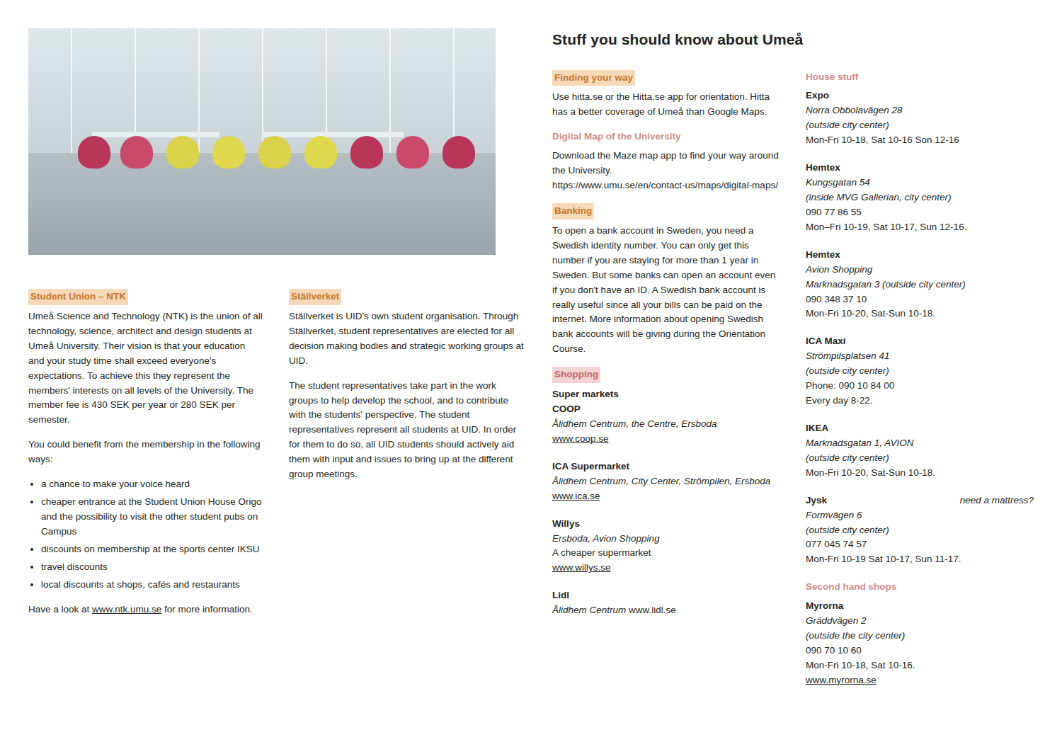Student Union – NTK
Umeå Science and Technology (NTK) is the union of all technology, science, architect and design students at Umeå University. Their vision is that your education and your study time shall exceed everyone's expectations. To achieve this they represent the members' interests on all levels of the University. The member fee is 430 SEK per year or 280 SEK per semester.
You could benefit from the membership in the following ways:
a chance to make your voice heard
cheaper entrance at the Student Union House Origo and the possibility to visit the other student pubs on Campus
discounts on membership at the sports center IKSU
travel discounts
local discounts at shops, cafés and restaurants
Have a look at www.ntk.umu.se for more information.
Ställverket
Ställverket is UID's own student organisation. Through Ställverket, student representatives are elected for all decision making bodies and strategic working groups at UID.
The student representatives take part in the work groups to help develop the school, and to contribute with the students' perspective. The student representatives represent all students at UID. In order for them to do so, all UID students should actively aid them with input and issues to bring up at the different group meetings.
Stuff you should know about Umeå
Finding your way
Use hitta.se or the Hitta.se app for orientation. Hitta has a better coverage of Umeå than Google Maps.
Digital Map of the University
Download the Maze map app to find your way around the University.
https://www.umu.se/en/contact-us/maps/digital-maps/
Banking
To open a bank account in Sweden, you need a Swedish identity number. You can only get this number if you are staying for more than 1 year in Sweden. But some banks can open an account even if you don't have an ID. A Swedish bank account is really useful since all your bills can be paid on the internet. More information about opening Swedish bank accounts will be giving during the Orientation Course.
Shopping
Super markets
COOP
Ålidhem Centrum, the Centre, Ersboda
www.coop.se
ICA Supermarket
Ålidhem Centrum, City Center, Strömpilen, Ersboda
www.ica.se
Willys
Ersboda, Avion Shopping
A cheaper supermarket
www.willys.se
Lidl
Ålidhem Centrum www.lidl.se
House stuff
Expo
Norra Obbolavägen 28
(outside city center)
Mon-Fri 10-18, Sat 10-16 Son 12-16
Hemtex
Kungsgatan 54
(inside MVG Gallerian, city center)
090 77 86 55
Mon–Fri 10-19, Sat 10-17, Sun 12-16.
Hemtex
Avion Shopping
Marknadsgatan 3 (outside city center)
090 348 37 10
Mon-Fri 10-20, Sat-Sun 10-18.
ICA Maxi
Strömpilsplatsen 41
(outside city center)
Phone: 090 10 84 00
Every day 8-22.
IKEA
Marknadsgatan 1, AVION
(outside city center)
Mon-Fri 10-20, Sat-Sun 10-18.
Jysk
Formvägen 6
(outside city center)
077 045 74 57
Mon-Fri 10-19 Sat 10-17, Sun 11-17.
need a mattress?
Second hand shops
Myrorna
Gräddvägen 2
(outside the city center)
090 70 10 60
Mon-Fri 10-18, Sat 10-16.
www.myrorna.se